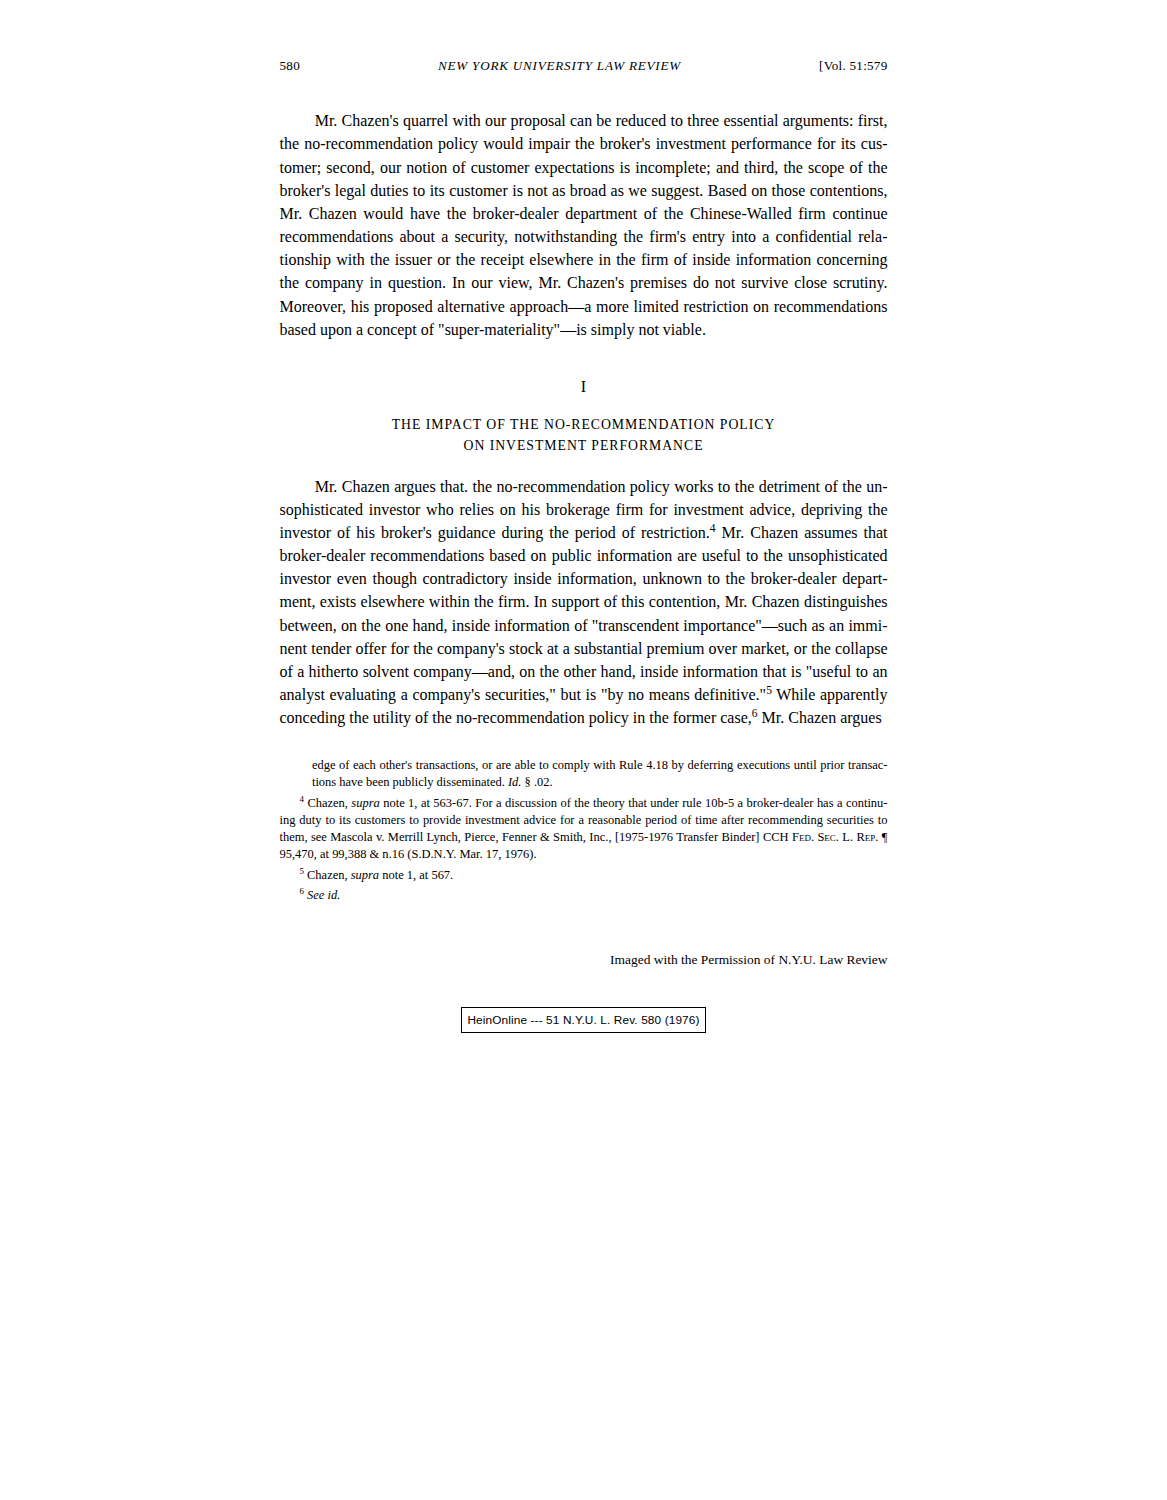580 New York University Law Review [Vol. 51:579
Mr. Chazen's quarrel with our proposal can be reduced to three essential arguments: first, the no-recommendation policy would impair the broker's investment performance for its customer; second, our notion of customer expectations is incomplete; and third, the scope of the broker's legal duties to its customer is not as broad as we suggest. Based on those contentions, Mr. Chazen would have the broker-dealer department of the Chinese-Walled firm continue recommendations about a security, notwithstanding the firm's entry into a confidential relationship with the issuer or the receipt elsewhere in the firm of inside information concerning the company in question. In our view, Mr. Chazen's premises do not survive close scrutiny. Moreover, his proposed alternative approach—a more limited restriction on recommendations based upon a concept of "super-materiality"—is simply not viable.
I
The Impact of the No-Recommendation Policy
on Investment Performance
Mr. Chazen argues that. the no-recommendation policy works to the detriment of the unsophisticated investor who relies on his brokerage firm for investment advice, depriving the investor of his broker's guidance during the period of restriction.4 Mr. Chazen assumes that broker-dealer recommendations based on public information are useful to the unsophisticated investor even though contradictory inside information, unknown to the broker-dealer department, exists elsewhere within the firm. In support of this contention, Mr. Chazen distinguishes between, on the one hand, inside information of "transcendent importance"—such as an imminent tender offer for the company's stock at a substantial premium over market, or the collapse of a hitherto solvent company—and, on the other hand, inside information that is "useful to an analyst evaluating a company's securities," but is "by no means definitive."5 While apparently conceding the utility of the no-recommendation policy in the former case,6 Mr. Chazen argues
edge of each other's transactions, or are able to comply with Rule 4.18 by deferring executions until prior transactions have been publicly disseminated. Id. § .02.
4 Chazen, supra note 1, at 563-67. For a discussion of the theory that under rule 10b-5 a broker-dealer has a continuing duty to its customers to provide investment advice for a reasonable period of time after recommending securities to them, see Mascola v. Merrill Lynch, Pierce, Fenner & Smith, Inc., [1975-1976 Transfer Binder] CCH Fed. Sec. L. Rep. ¶ 95,470, at 99,388 & n.16 (S.D.N.Y. Mar. 17, 1976).
5 Chazen, supra note 1, at 567.
6 See id.
Imaged with the Permission of N.Y.U. Law Review
HeinOnline --- 51 N.Y.U. L. Rev. 580 (1976)